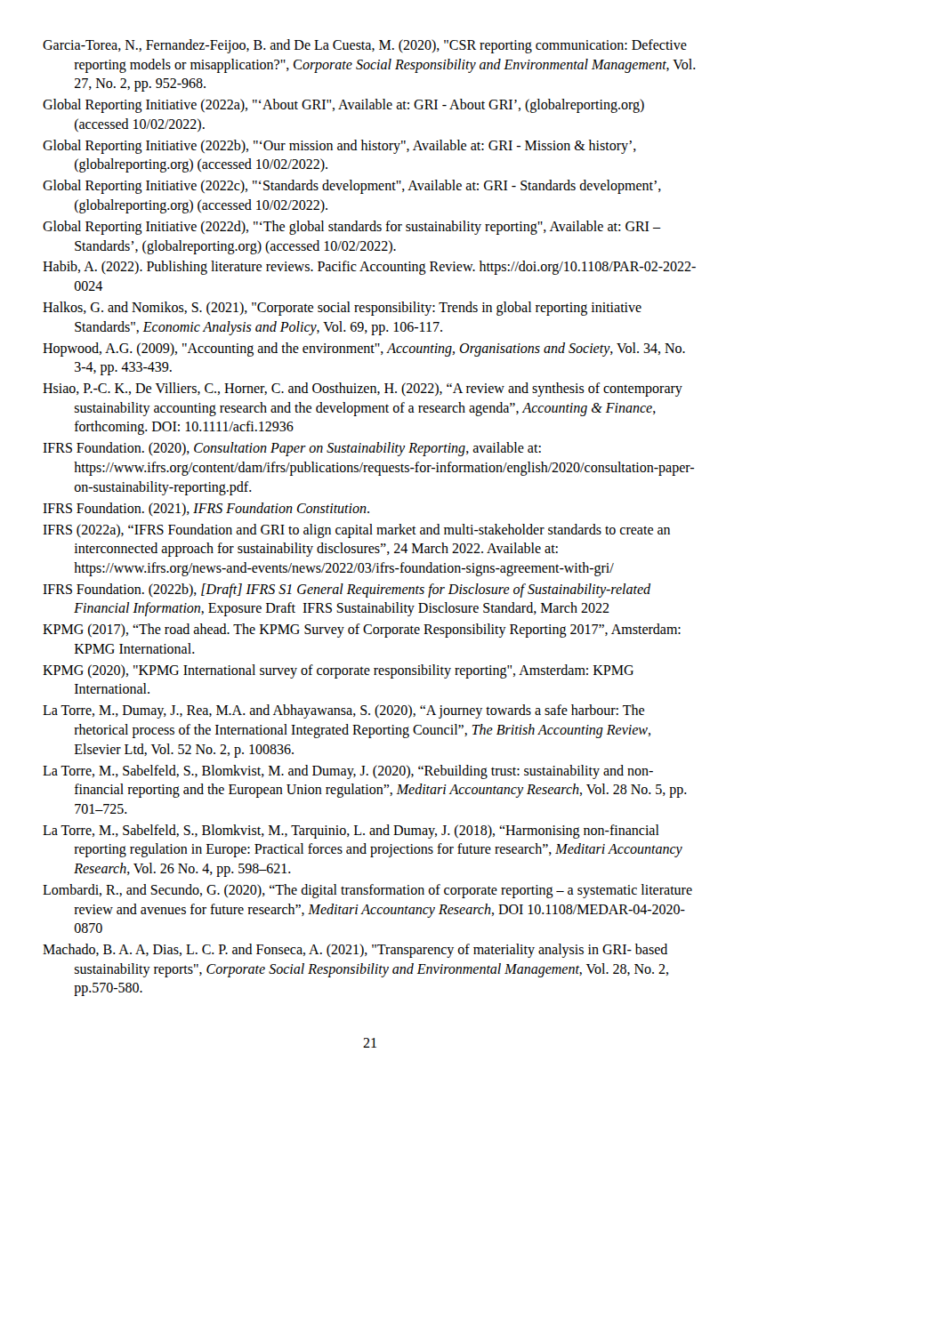Garcia-Torea, N., Fernandez-Feijoo, B. and De La Cuesta, M. (2020), "CSR reporting communication: Defective reporting models or misapplication?", Corporate Social Responsibility and Environmental Management, Vol. 27, No. 2, pp. 952-968.
Global Reporting Initiative (2022a), "‘About GRI", Available at: GRI - About GRI’, (globalreporting.org) (accessed 10/02/2022).
Global Reporting Initiative (2022b), "‘Our mission and history", Available at: GRI - Mission & history’, (globalreporting.org) (accessed 10/02/2022).
Global Reporting Initiative (2022c), "‘Standards development", Available at: GRI - Standards development’, (globalreporting.org) (accessed 10/02/2022).
Global Reporting Initiative (2022d), "‘The global standards for sustainability reporting", Available at: GRI – Standards’, (globalreporting.org) (accessed 10/02/2022).
Habib, A. (2022). Publishing literature reviews. Pacific Accounting Review. https://doi.org/10.1108/PAR-02-2022-0024
Halkos, G. and Nomikos, S. (2021), "Corporate social responsibility: Trends in global reporting initiative Standards", Economic Analysis and Policy, Vol. 69, pp. 106-117.
Hopwood, A.G. (2009), "Accounting and the environment", Accounting, Organisations and Society, Vol. 34, No. 3-4, pp. 433-439.
Hsiao, P.-C. K., De Villiers, C., Horner, C. and Oosthuizen, H. (2022), “A review and synthesis of contemporary sustainability accounting research and the development of a research agenda”, Accounting & Finance, forthcoming. DOI: 10.1111/acfi.12936
IFRS Foundation. (2020), Consultation Paper on Sustainability Reporting, available at: https://www.ifrs.org/content/dam/ifrs/publications/requests-for-information/english/2020/consultation-paper-on-sustainability-reporting.pdf.
IFRS Foundation. (2021), IFRS Foundation Constitution.
IFRS (2022a), “IFRS Foundation and GRI to align capital market and multi-stakeholder standards to create an interconnected approach for sustainability disclosures”, 24 March 2022. Available at: https://www.ifrs.org/news-and-events/news/2022/03/ifrs-foundation-signs-agreement-with-gri/
IFRS Foundation. (2022b), [Draft] IFRS S1 General Requirements for Disclosure of Sustainability-related Financial Information, Exposure Draft IFRS Sustainability Disclosure Standard, March 2022
KPMG (2017), “The road ahead. The KPMG Survey of Corporate Responsibility Reporting 2017”, Amsterdam: KPMG International.
KPMG (2020), "KPMG International survey of corporate responsibility reporting", Amsterdam: KPMG International.
La Torre, M., Dumay, J., Rea, M.A. and Abhayawansa, S. (2020), “A journey towards a safe harbour: The rhetorical process of the International Integrated Reporting Council”, The British Accounting Review, Elsevier Ltd, Vol. 52 No. 2, p. 100836.
La Torre, M., Sabelfeld, S., Blomkvist, M. and Dumay, J. (2020), “Rebuilding trust: sustainability and non-financial reporting and the European Union regulation”, Meditari Accountancy Research, Vol. 28 No. 5, pp. 701–725.
La Torre, M., Sabelfeld, S., Blomkvist, M., Tarquinio, L. and Dumay, J. (2018), “Harmonising non-financial reporting regulation in Europe: Practical forces and projections for future research”, Meditari Accountancy Research, Vol. 26 No. 4, pp. 598–621.
Lombardi, R., and Secundo, G. (2020), “The digital transformation of corporate reporting – a systematic literature review and avenues for future research”, Meditari Accountancy Research, DOI 10.1108/MEDAR-04-2020-0870
Machado, B. A. A, Dias, L. C. P. and Fonseca, A. (2021), "Transparency of materiality analysis in GRI- based sustainability reports", Corporate Social Responsibility and Environmental Management, Vol. 28, No. 2, pp.570-580.
21